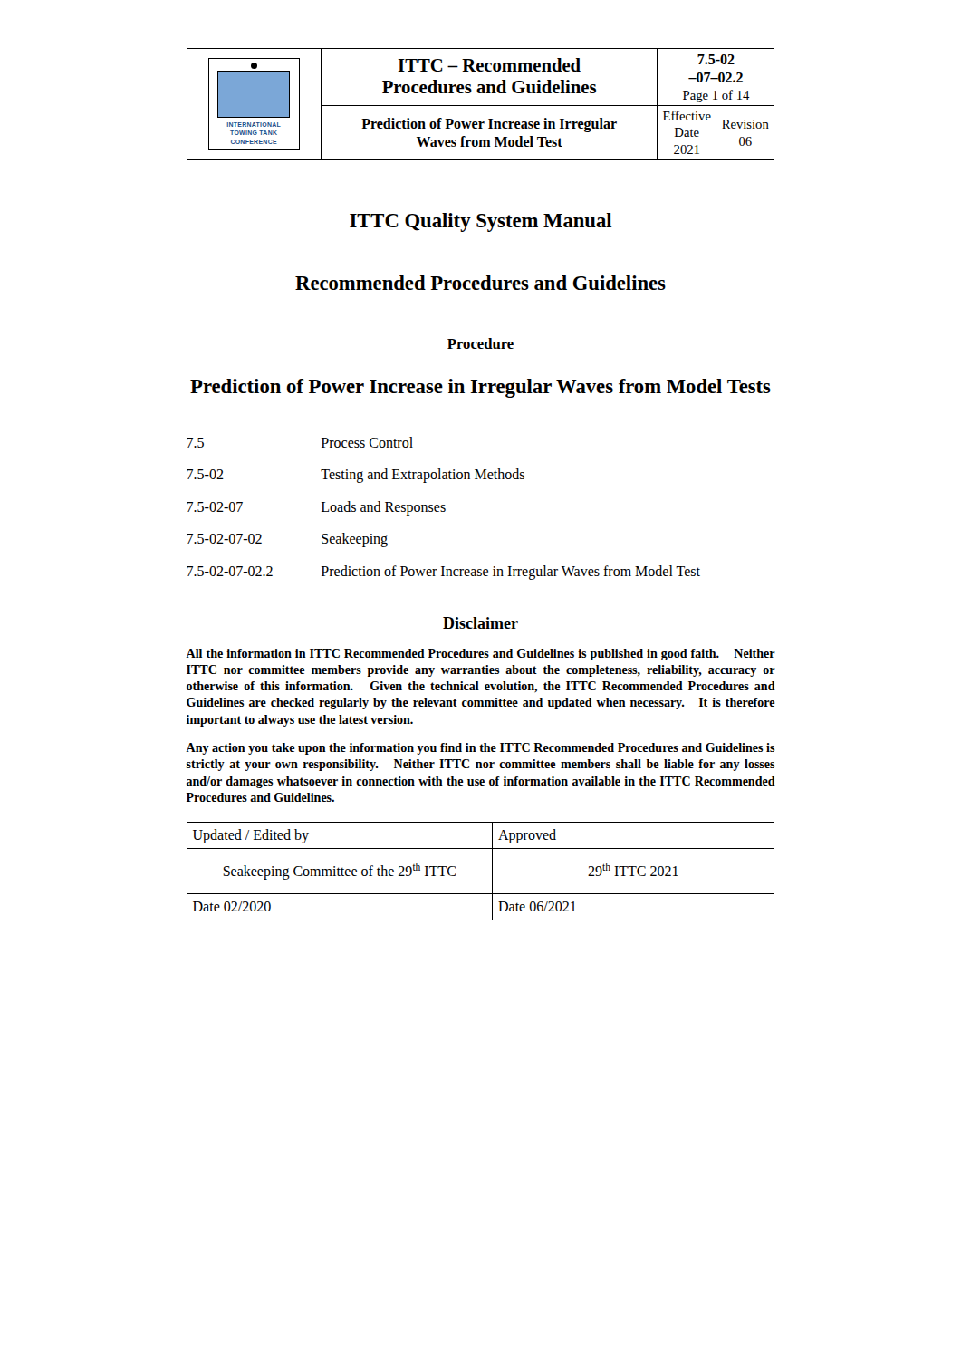| INTERNATIONAL TOWING TANK CONFERENCE | ITTC – Recommended Procedures and Guidelines | 7.5-02 –07–02.2 Page 1 of 14 |
| Prediction of Power Increase in Irregular Waves from Model Test | Effective Date 2021 | Revision 06 |
ITTC Quality System Manual
Recommended Procedures and Guidelines
Procedure
Prediction of Power Increase in Irregular Waves from Model Tests
| 7.5 | Process Control |
| 7.5-02 | Testing and Extrapolation Methods |
| 7.5-02-07 | Loads and Responses |
| 7.5-02-07-02 | Seakeeping |
| 7.5-02-07-02.2 | Prediction of Power Increase in Irregular Waves from Model Test |
Disclaimer
All the information in ITTC Recommended Procedures and Guidelines is published in good faith. Neither ITTC nor committee members provide any warranties about the completeness, reliability, accuracy or otherwise of this information. Given the technical evolution, the ITTC Recommended Procedures and Guidelines are checked regularly by the relevant committee and updated when necessary. It is therefore important to always use the latest version.
Any action you take upon the information you find in the ITTC Recommended Procedures and Guidelines is strictly at your own responsibility. Neither ITTC nor committee members shall be liable for any losses and/or damages whatsoever in connection with the use of information available in the ITTC Recommended Procedures and Guidelines.
| Updated / Edited by | Approved |
| Seakeeping Committee of the 29 th ITTC | 29 th ITTC 2021 |
| Date 02/2020 | Date 06/2021 |